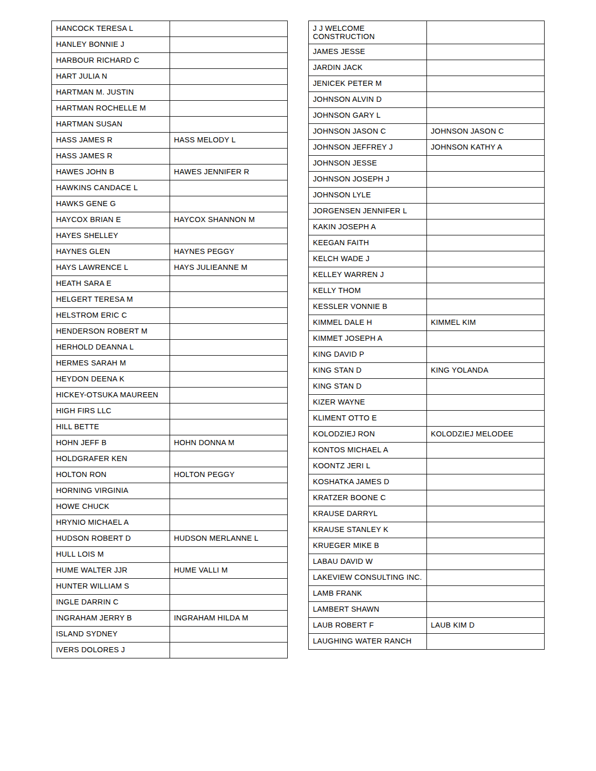| HANCOCK TERESA L | |
| HANLEY BONNIE J | |
| HARBOUR RICHARD C | |
| HART JULIA N | |
| HARTMAN M. JUSTIN | |
| HARTMAN ROCHELLE M | |
| HARTMAN SUSAN | |
| HASS JAMES R | HASS MELODY L |
| HASS JAMES R | |
| HAWES JOHN B | HAWES JENNIFER R |
| HAWKINS CANDACE L | |
| HAWKS GENE G | |
| HAYCOX BRIAN E | HAYCOX SHANNON M |
| HAYES SHELLEY | |
| HAYNES GLEN | HAYNES PEGGY |
| HAYS LAWRENCE L | HAYS JULIEANNE M |
| HEATH SARA E | |
| HELGERT TERESA M | |
| HELSTROM ERIC C | |
| HENDERSON ROBERT M | |
| HERHOLD DEANNA L | |
| HERMES SARAH M | |
| HEYDON DEENA K | |
| HICKEY-OTSUKA MAUREEN | |
| HIGH FIRS LLC | |
| HILL BETTE | |
| HOHN JEFF B | HOHN DONNA M |
| HOLDGRAFER KEN | |
| HOLTON RON | HOLTON PEGGY |
| HORNING VIRGINIA | |
| HOWE CHUCK | |
| HRYNIO MICHAEL A | |
| HUDSON ROBERT D | HUDSON MERLANNE L |
| HULL LOIS M | |
| HUME WALTER JJR | HUME VALLI M |
| HUNTER WILLIAM S | |
| INGLE DARRIN C | |
| INGRAHAM JERRY B | INGRAHAM HILDA M |
| ISLAND SYDNEY | |
| IVERS DOLORES J | |
| J J WELCOME CONSTRUCTION | |
| JAMES JESSE | |
| JARDIN JACK | |
| JENICEK PETER M | |
| JOHNSON ALVIN D | |
| JOHNSON GARY L | |
| JOHNSON JASON C | JOHNSON JASON C |
| JOHNSON JEFFREY J | JOHNSON KATHY A |
| JOHNSON JESSE | |
| JOHNSON JOSEPH J | |
| JOHNSON LYLE | |
| JORGENSEN JENNIFER L | |
| KAKIN JOSEPH A | |
| KEEGAN FAITH | |
| KELCH WADE J | |
| KELLEY WARREN J | |
| KELLY THOM | |
| KESSLER VONNIE B | |
| KIMMEL DALE H | KIMMEL KIM |
| KIMMET JOSEPH A | |
| KING DAVID P | |
| KING STAN D | KING YOLANDA |
| KING STAN D | |
| KIZER WAYNE | |
| KLIMENT OTTO E | |
| KOLODZIEJ RON | KOLODZIEJ MELODEE |
| KONTOS MICHAEL A | |
| KOONTZ JERI L | |
| KOSHATKA JAMES D | |
| KRATZER BOONE C | |
| KRAUSE DARRYL | |
| KRAUSE STANLEY K | |
| KRUEGER MIKE B | |
| LABAU DAVID W | |
| LAKEVIEW CONSULTING INC. | |
| LAMB FRANK | |
| LAMBERT SHAWN | |
| LAUB ROBERT F | LAUB KIM D |
| LAUGHING WATER RANCH | |